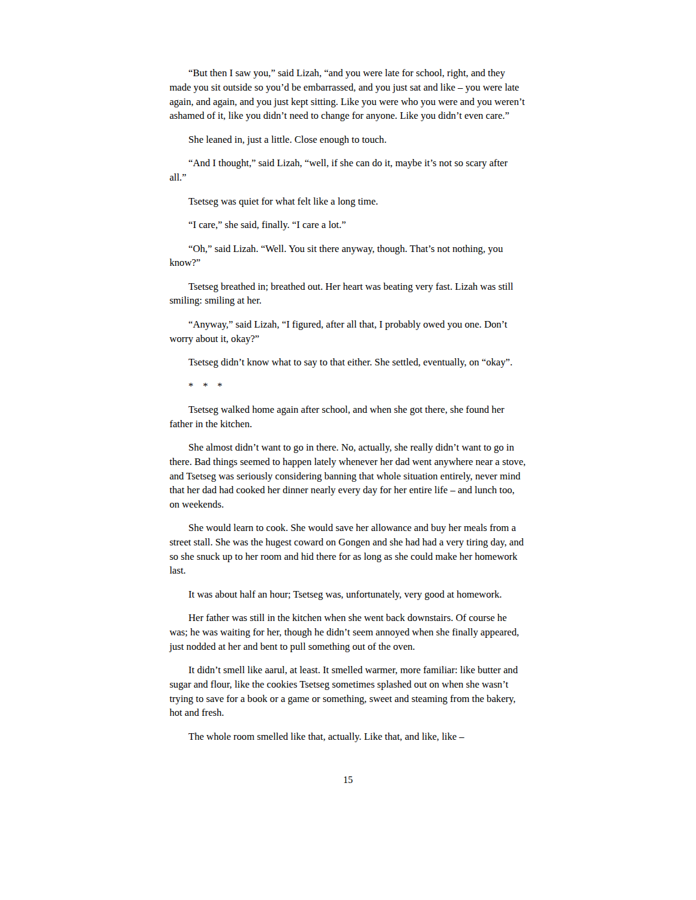“But then I saw you,” said Lizah, “and you were late for school, right, and they made you sit outside so you’d be embarrassed, and you just sat and like – you were late again, and again, and you just kept sitting. Like you were who you were and you weren’t ashamed of it, like you didn’t need to change for anyone. Like you didn’t even care.”
She leaned in, just a little. Close enough to touch.
“And I thought,” said Lizah, “well, if she can do it, maybe it’s not so scary after all.”
Tsetseg was quiet for what felt like a long time.
“I care,” she said, finally. “I care a lot.”
“Oh,” said Lizah. “Well. You sit there anyway, though. That’s not nothing, you know?”
Tsetseg breathed in; breathed out. Her heart was beating very fast. Lizah was still smiling: smiling at her.
“Anyway,” said Lizah, “I figured, after all that, I probably owed you one. Don’t worry about it, okay?”
Tsetseg didn’t know what to say to that either. She settled, eventually, on “okay”.
* * *
Tsetseg walked home again after school, and when she got there, she found her father in the kitchen.
She almost didn’t want to go in there. No, actually, she really didn’t want to go in there. Bad things seemed to happen lately whenever her dad went anywhere near a stove, and Tsetseg was seriously considering banning that whole situation entirely, never mind that her dad had cooked her dinner nearly every day for her entire life – and lunch too, on weekends.
She would learn to cook. She would save her allowance and buy her meals from a street stall. She was the hugest coward on Gongen and she had had a very tiring day, and so she snuck up to her room and hid there for as long as she could make her homework last.
It was about half an hour; Tsetseg was, unfortunately, very good at homework.
Her father was still in the kitchen when she went back downstairs. Of course he was; he was waiting for her, though he didn’t seem annoyed when she finally appeared, just nodded at her and bent to pull something out of the oven.
It didn’t smell like aarul, at least. It smelled warmer, more familiar: like butter and sugar and flour, like the cookies Tsetseg sometimes splashed out on when she wasn’t trying to save for a book or a game or something, sweet and steaming from the bakery, hot and fresh.
The whole room smelled like that, actually. Like that, and like, like –
15